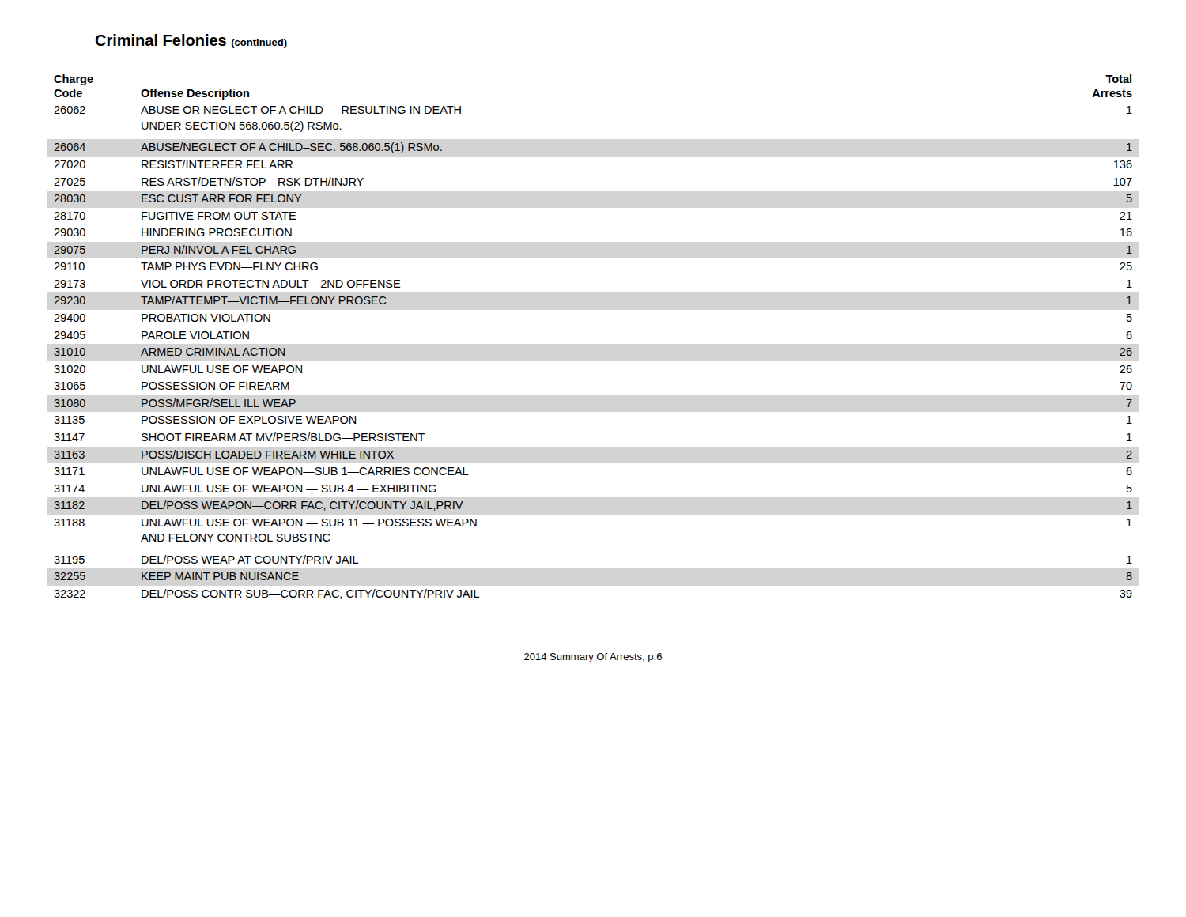Criminal Felonies (continued)
| Charge Code | Offense Description | Total Arrests |
| --- | --- | --- |
| 26062 | ABUSE OR NEGLECT OF A CHILD — RESULTING IN DEATH UNDER SECTION 568.060.5(2) RSMo. | 1 |
| 26064 | ABUSE/NEGLECT OF A CHILD–SEC. 568.060.5(1) RSMo. | 1 |
| 27020 | RESIST/INTERFER FEL ARR | 136 |
| 27025 | RES ARST/DETN/STOP—RSK DTH/INJRY | 107 |
| 28030 | ESC CUST ARR FOR FELONY | 5 |
| 28170 | FUGITIVE FROM OUT STATE | 21 |
| 29030 | HINDERING PROSECUTION | 16 |
| 29075 | PERJ N/INVOL A FEL CHARG | 1 |
| 29110 | TAMP PHYS EVDN—FLNY CHRG | 25 |
| 29173 | VIOL ORDR PROTECTN ADULT—2ND OFFENSE | 1 |
| 29230 | TAMP/ATTEMPT—VICTIM—FELONY PROSEC | 1 |
| 29400 | PROBATION VIOLATION | 5 |
| 29405 | PAROLE VIOLATION | 6 |
| 31010 | ARMED CRIMINAL ACTION | 26 |
| 31020 | UNLAWFUL USE OF WEAPON | 26 |
| 31065 | POSSESSION OF FIREARM | 70 |
| 31080 | POSS/MFGR/SELL ILL WEAP | 7 |
| 31135 | POSSESSION OF EXPLOSIVE WEAPON | 1 |
| 31147 | SHOOT FIREARM AT MV/PERS/BLDG—PERSISTENT | 1 |
| 31163 | POSS/DISCH LOADED FIREARM WHILE INTOX | 2 |
| 31171 | UNLAWFUL USE OF WEAPON—SUB 1—CARRIES CONCEAL | 6 |
| 31174 | UNLAWFUL USE OF WEAPON — SUB 4 — EXHIBITING | 5 |
| 31182 | DEL/POSS WEAPON—CORR FAC, CITY/COUNTY JAIL,PRIV | 1 |
| 31188 | UNLAWFUL USE OF WEAPON — SUB 11 — POSSESS WEAPN AND FELONY CONTROL SUBSTNC | 1 |
| 31195 | DEL/POSS WEAP AT COUNTY/PRIV JAIL | 1 |
| 32255 | KEEP MAINT PUB NUISANCE | 8 |
| 32322 | DEL/POSS CONTR SUB—CORR FAC, CITY/COUNTY/PRIV JAIL | 39 |
2014 Summary Of Arrests, p.6